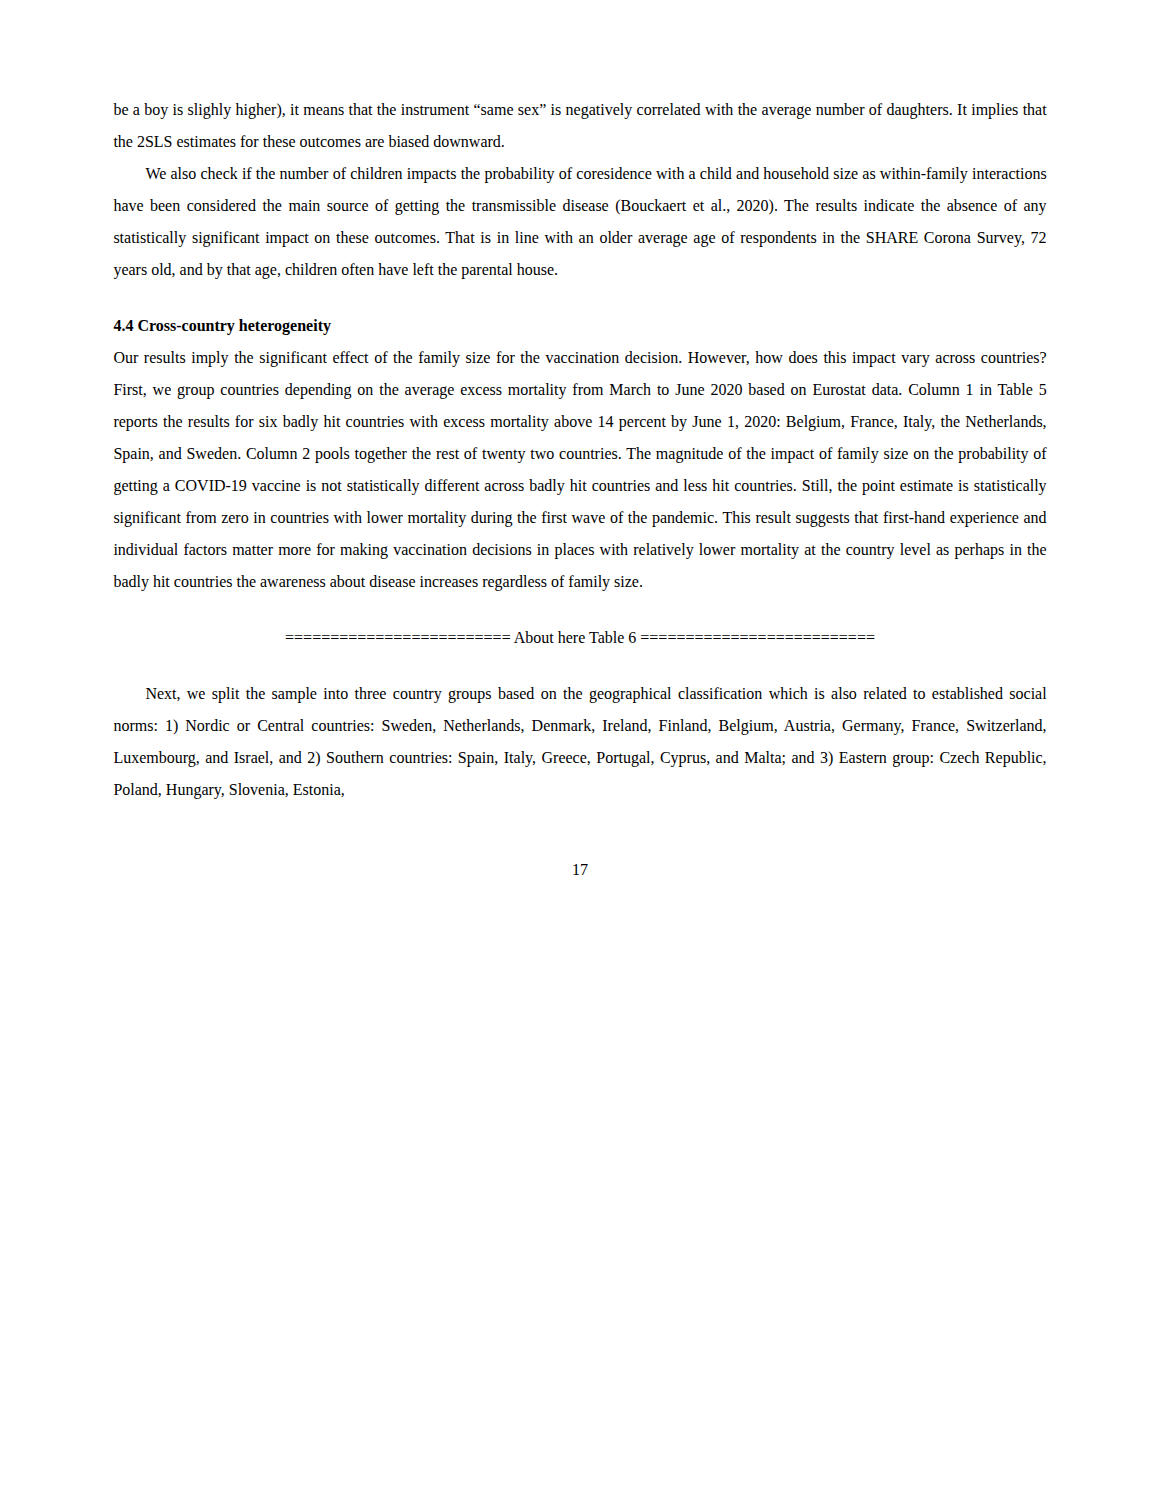be a boy is slighly higher), it means that the instrument “same sex” is negatively correlated with the average number of daughters. It implies that the 2SLS estimates for these outcomes are biased downward.
We also check if the number of children impacts the probability of coresidence with a child and household size as within-family interactions have been considered the main source of getting the transmissible disease (Bouckaert et al., 2020). The results indicate the absence of any statistically significant impact on these outcomes. That is in line with an older average age of respondents in the SHARE Corona Survey, 72 years old, and by that age, children often have left the parental house.
4.4 Cross-country heterogeneity
Our results imply the significant effect of the family size for the vaccination decision. However, how does this impact vary across countries? First, we group countries depending on the average excess mortality from March to June 2020 based on Eurostat data. Column 1 in Table 5 reports the results for six badly hit countries with excess mortality above 14 percent by June 1, 2020: Belgium, France, Italy, the Netherlands, Spain, and Sweden. Column 2 pools together the rest of twenty two countries. The magnitude of the impact of family size on the probability of getting a COVID-19 vaccine is not statistically different across badly hit countries and less hit countries. Still, the point estimate is statistically significant from zero in countries with lower mortality during the first wave of the pandemic. This result suggests that first-hand experience and individual factors matter more for making vaccination decisions in places with relatively lower mortality at the country level as perhaps in the badly hit countries the awareness about disease increases regardless of family size.
========================= About here Table 6 ==========================
Next, we split the sample into three country groups based on the geographical classification which is also related to established social norms: 1) Nordic or Central countries: Sweden, Netherlands, Denmark, Ireland, Finland, Belgium, Austria, Germany, France, Switzerland, Luxembourg, and Israel, and 2) Southern countries: Spain, Italy, Greece, Portugal, Cyprus, and Malta; and 3) Eastern group: Czech Republic, Poland, Hungary, Slovenia, Estonia,
17